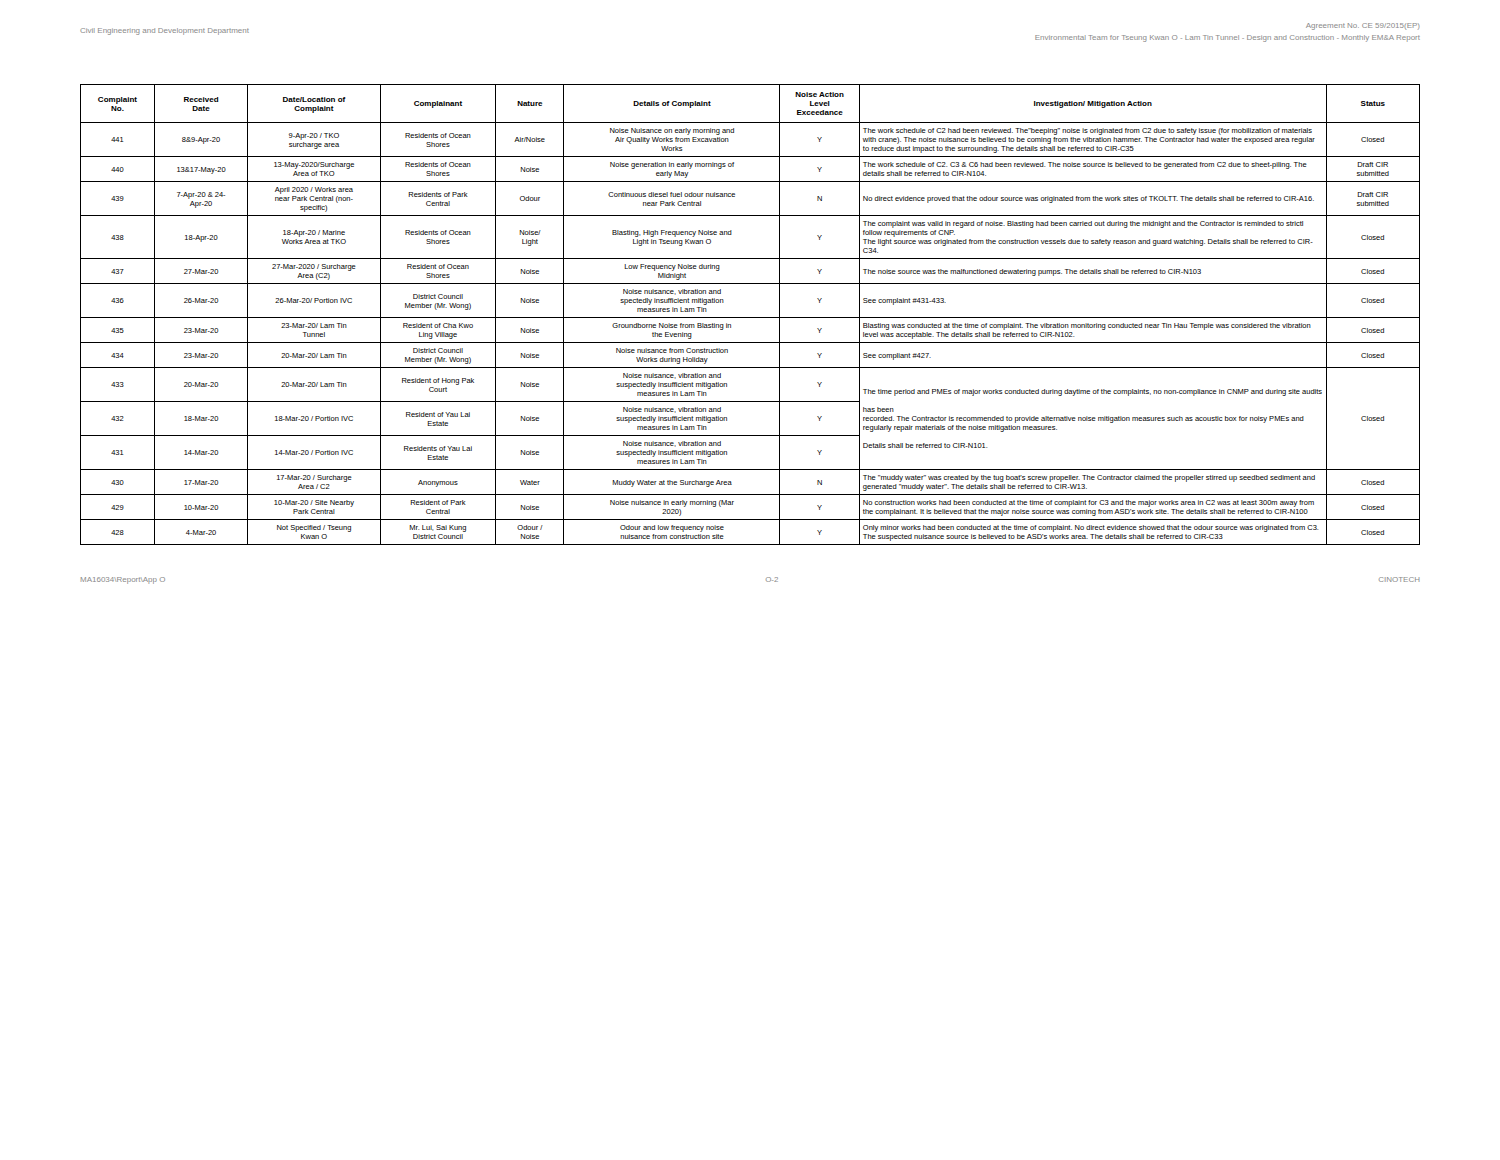Civil Engineering and Development Department
Agreement No. CE 59/2015(EP)
Environmental Team for Tseung Kwan O - Lam Tin Tunnel - Design and Construction - Monthly EM&A Report
| Complaint No. | Received Date | Date/Location of Complaint | Complainant | Nature | Details of Complaint | Noise Action Level Exceedance | Investigation/ Mitigation Action | Status |
| --- | --- | --- | --- | --- | --- | --- | --- | --- |
| 441 | 8&9-Apr-20 | 9-Apr-20 / TKO surcharge area | Residents of Ocean Shores | Air/Noise | Noise Nuisance on early morning and Air Quality Works from Excavation Works | Y | The work schedule of C2 had been reviewed. The"beeping" noise is originated from C2 due to safety issue (for mobilization of materials with crane). The noise nuisance is believed to be coming from the vibration hammer. The Contractor had water the exposed area regular to reduce dust impact to the surrounding. The details shall be referred to CIR-C35 | Closed |
| 440 | 13&17-May-20 | 13-May-2020/Surcharge Area of TKO | Residents of Ocean Shores | Noise | Noise generation in early mornings of early May | Y | The work schedule of C2. C3 & C6 had been reviewed. The noise source is believed to be generated from C2 due to sheet-piling. The details shall be referred to CIR-N104. | Draft CIR submitted |
| 439 | 7-Apr-20 & 24- Apr-20 | April 2020 / Works area near Park Central (non- specific) | Residents of Park Central | Odour | Continuous diesel fuel odour nuisance near Park Central | N | No direct evidence proved that the odour source was originated from the work sites of TKOLTT. The details shall be referred to CIR-A16. | Draft CIR submitted |
| 438 | 18-Apr-20 | 18-Apr-20 / Marine Works Area at TKO | Residents of Ocean Shores | Noise/ Light | Blasting, High Frequency Noise and Light in Tseung Kwan O | Y | The complaint was valid in regard of noise. Blasting had been carried out during the midnight and the Contractor is reminded to strictl follow requirements of CNP. The light source was originated from the construction vessels due to safety reason and guard watching. Details shall be referred to CIR-C34. | Closed |
| 437 | 27-Mar-20 | 27-Mar-2020 / Surcharge Area (C2) | Resident of Ocean Shores | Noise | Low Frequency Noise during Midnight | Y | The noise source was the malfunctioned dewatering pumps. The details shall be referred to CIR-N103 | Closed |
| 436 | 26-Mar-20 | 26-Mar-20/ Portion IVC | District Council Member (Mr. Wong) | Noise | Noise nuisance, vibration and spectedly insufficient mitigation measures in Lam Tin | Y | See complaint #431-433. | Closed |
| 435 | 23-Mar-20 | 23-Mar-20/ Lam Tin Tunnel | Resident of Cha Kwo Ling Village | Noise | Groundborne Noise from Blasting in the Evening | Y | Blasting was conducted at the time of complaint. The vibration monitoring conducted near Tin Hau Temple was considered the vibration level was acceptable. The details shall be referred to CIR-N102. | Closed |
| 434 | 23-Mar-20 | 20-Mar-20/ Lam Tin | District Council Member (Mr. Wong) | Noise | Noise nuisance from Construction Works during Holiday | Y | See compliant #427. | Closed |
| 433 | 20-Mar-20 | 20-Mar-20/ Lam Tin | Resident of Hong Pak Court | Noise | Noise nuisance, vibration and suspectedly insufficient mitigation measures in Lam Tin | Y | The time period and PMEs of major works conducted during daytime of the complaints, no non-compliance in CNMP and during site audits has been recorded. The Contractor is recommended to provide alternative noise mitigation measures such as acoustic box for noisy PMEs and regularly repair materials of the noise mitigation measures. Details shall be referred to CIR-N101. | Closed |
| 432 | 18-Mar-20 | 18-Mar-20 / Portion IVC | Resident of Yau Lai Estate | Noise | Noise nuisance, vibration and suspectedly insufficient mitigation measures in Lam Tin | Y |
| 431 | 14-Mar-20 | 14-Mar-20 / Portion IVC | Residents of Yau Lai Estate | Noise | Noise nuisance, vibration and suspectedly insufficient mitigation measures in Lam Tin | Y |
| 430 | 17-Mar-20 | 17-Mar-20 / Surcharge Area / C2 | Anonymous | Water | Muddy Water at the Surcharge Area | N | The "muddy water" was created by the tug boat's screw propeller. The Contractor claimed the propeller stirred up seedbed sediment and generated "muddy water". The details shall be referred to CIR-W13. | Closed |
| 429 | 10-Mar-20 | 10-Mar-20 / Site Nearby Park Central | Resident of Park Central | Noise | Noise nuisance in early morning (Mar 2020) | Y | No construction works had been conducted at the time of complaint for C3 and the major works area in C2 was at least 300m away from the complainant. It is believed that the major noise source was coming from ASD's work site. The details shall be referred to CIR-N100 | Closed |
| 428 | 4-Mar-20 | Not Specified / Tseung Kwan O | Mr. Lui, Sai Kung District Council | Odour / Noise | Odour and low frequency noise nuisance from construction site | Y | Only minor works had been conducted at the time of complaint. No direct evidence showed that the odour source was originated from C3. The suspected nuisance source is believed to be ASD's works area. The details shall be referred to CIR-C33 | Closed |
MA16034\Report\App O
O-2
CINOTECH